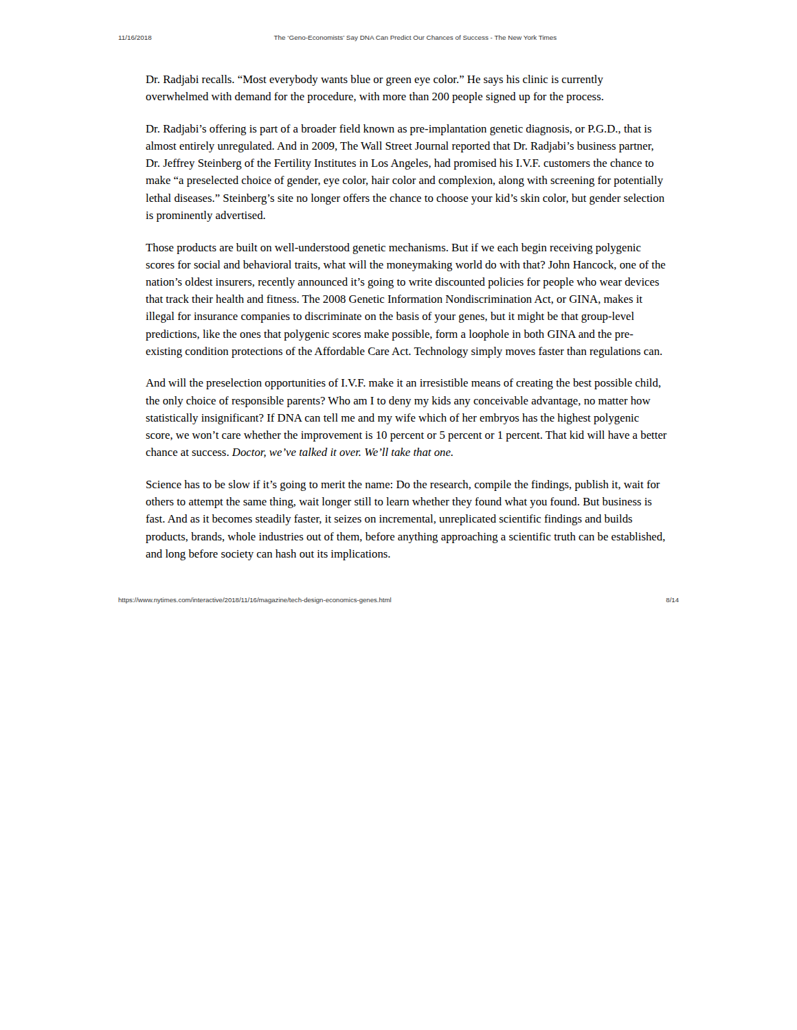11/16/2018 The ‘Geno-Economists’ Say DNA Can Predict Our Chances of Success - The New York Times
Dr. Radjabi recalls. “Most everybody wants blue or green eye color.” He says his clinic is currently overwhelmed with demand for the procedure, with more than 200 people signed up for the process.
Dr. Radjabi’s offering is part of a broader field known as pre-implantation genetic diagnosis, or P.G.D., that is almost entirely unregulated. And in 2009, The Wall Street Journal reported that Dr. Radjabi’s business partner, Dr. Jeffrey Steinberg of the Fertility Institutes in Los Angeles, had promised his I.V.F. customers the chance to make “a preselected choice of gender, eye color, hair color and complexion, along with screening for potentially lethal diseases.” Steinberg’s site no longer offers the chance to choose your kid’s skin color, but gender selection is prominently advertised.
Those products are built on well-understood genetic mechanisms. But if we each begin receiving polygenic scores for social and behavioral traits, what will the moneymaking world do with that? John Hancock, one of the nation’s oldest insurers, recently announced it’s going to write discounted policies for people who wear devices that track their health and fitness. The 2008 Genetic Information Nondiscrimination Act, or GINA, makes it illegal for insurance companies to discriminate on the basis of your genes, but it might be that group-level predictions, like the ones that polygenic scores make possible, form a loophole in both GINA and the pre-existing condition protections of the Affordable Care Act. Technology simply moves faster than regulations can.
And will the preselection opportunities of I.V.F. make it an irresistible means of creating the best possible child, the only choice of responsible parents? Who am I to deny my kids any conceivable advantage, no matter how statistically insignificant? If DNA can tell me and my wife which of her embryos has the highest polygenic score, we won’t care whether the improvement is 10 percent or 5 percent or 1 percent. That kid will have a better chance at success. Doctor, we’ve talked it over. We’ll take that one.
Science has to be slow if it’s going to merit the name: Do the research, compile the findings, publish it, wait for others to attempt the same thing, wait longer still to learn whether they found what you found. But business is fast. And as it becomes steadily faster, it seizes on incremental, unreplicated scientific findings and builds products, brands, whole industries out of them, before anything approaching a scientific truth can be established, and long before society can hash out its implications.
https://www.nytimes.com/interactive/2018/11/16/magazine/tech-design-economics-genes.html 8/14